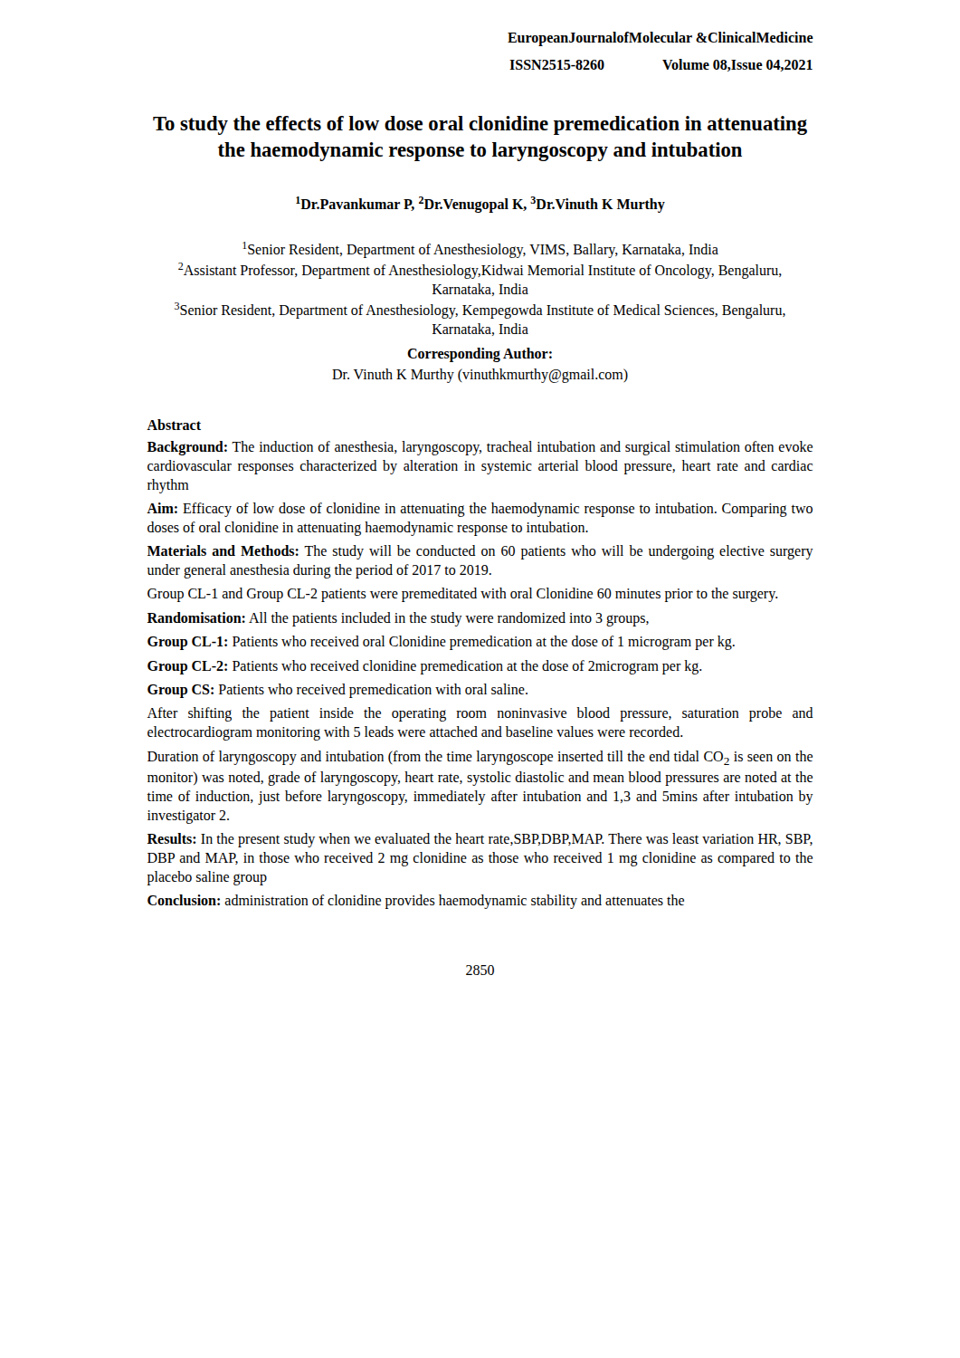EuropeanJournalofMolecular &ClinicalMedicine
ISSN2515-8260 Volume 08,Issue 04,2021
To study the effects of low dose oral clonidine premedication in attenuating the haemodynamic response to laryngoscopy and intubation
1Dr.Pavankumar P, 2Dr.Venugopal K, 3Dr.Vinuth K Murthy
1Senior Resident, Department of Anesthesiology, VIMS, Ballary, Karnataka, India
2Assistant Professor, Department of Anesthesiology,Kidwai Memorial Institute of Oncology, Bengaluru, Karnataka, India
3Senior Resident, Department of Anesthesiology, Kempegowda Institute of Medical Sciences, Bengaluru, Karnataka, India
Corresponding Author:
Dr. Vinuth K Murthy (vinuthkmurthy@gmail.com)
Abstract
Background: The induction of anesthesia, laryngoscopy, tracheal intubation and surgical stimulation often evoke cardiovascular responses characterized by alteration in systemic arterial blood pressure, heart rate and cardiac rhythm
Aim: Efficacy of low dose of clonidine in attenuating the haemodynamic response to intubation. Comparing two doses of oral clonidine in attenuating haemodynamic response to intubation.
Materials and Methods: The study will be conducted on 60 patients who will be undergoing elective surgery under general anesthesia during the period of 2017 to 2019.
Group CL-1 and Group CL-2 patients were premeditated with oral Clonidine 60 minutes prior to the surgery.
Randomisation: All the patients included in the study were randomized into 3 groups,
Group CL-1: Patients who received oral Clonidine premedication at the dose of 1 microgram per kg.
Group CL-2: Patients who received clonidine premedication at the dose of 2microgram per kg.
Group CS: Patients who received premedication with oral saline.
After shifting the patient inside the operating room noninvasive blood pressure, saturation probe and electrocardiogram monitoring with 5 leads were attached and baseline values were recorded.
Duration of laryngoscopy and intubation (from the time laryngoscope inserted till the end tidal CO2 is seen on the monitor) was noted, grade of laryngoscopy, heart rate, systolic diastolic and mean blood pressures are noted at the time of induction, just before laryngoscopy, immediately after intubation and 1,3 and 5mins after intubation by investigator 2.
Results: In the present study when we evaluated the heart rate,SBP,DBP,MAP. There was least variation HR, SBP, DBP and MAP, in those who received 2 mg clonidine as those who received 1 mg clonidine as compared to the placebo saline group
Conclusion: administration of clonidine provides haemodynamic stability and attenuates the
2850